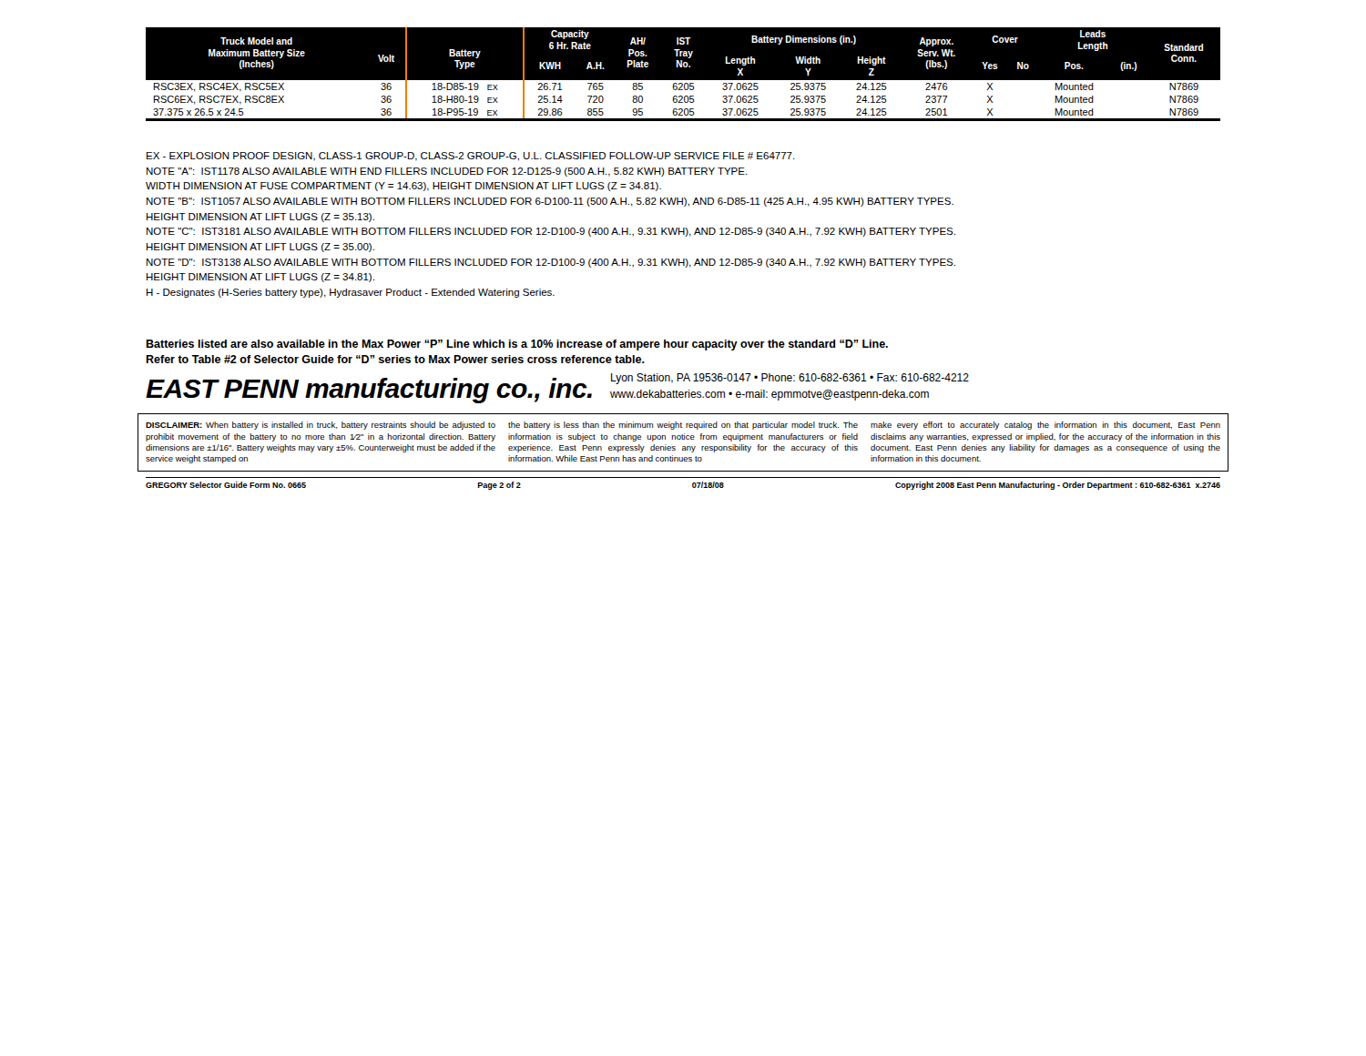| Truck Model and Maximum Battery Size (Inches) | Volt | Battery Type | Capacity 6 Hr. Rate | AH/ Pos. Plate | IST Tray No. | Battery Dimensions (in.) | Approx. Serv. Wt. (lbs.) | Cover | Leads Length | Standard Conn. |
| --- | --- | --- | --- | --- | --- | --- | --- | --- | --- | --- |
| KWH | A.H. | Length X | Width Y | Height Z | Yes | No | Pos. | (in.) |
| RSC3EX, RSC4EX, RSC5EX | 36 | 18-D85-19 EX | 26.71 | 765 | 85 | 6205 | 37.0625 | 25.9375 | 24.125 | 2476 | X | | Mounted | | N7869 |
| RSC6EX, RSC7EX, RSC8EX | 36 | 18-H80-19 EX | 25.14 | 720 | 80 | 6205 | 37.0625 | 25.9375 | 24.125 | 2377 | X | | Mounted | | N7869 |
| 37.375 x 26.5 x 24.5 | 36 | 18-P95-19 EX | 29.86 | 855 | 95 | 6205 | 37.0625 | 25.9375 | 24.125 | 2501 | X | | Mounted | | N7869 |
EX - EXPLOSION PROOF DESIGN, CLASS-1 GROUP-D, CLASS-2 GROUP-G, U.L. CLASSIFIED FOLLOW-UP SERVICE FILE # E64777.
NOTE "A": IST1178 ALSO AVAILABLE WITH END FILLERS INCLUDED FOR 12-D125-9 (500 A.H., 5.82 KWH) BATTERY TYPE.
WIDTH DIMENSION AT FUSE COMPARTMENT (Y = 14.63), HEIGHT DIMENSION AT LIFT LUGS (Z = 34.81).
NOTE "B": IST1057 ALSO AVAILABLE WITH BOTTOM FILLERS INCLUDED FOR 6-D100-11 (500 A.H., 5.82 KWH), AND 6-D85-11 (425 A.H., 4.95 KWH) BATTERY TYPES.
HEIGHT DIMENSION AT LIFT LUGS (Z = 35.13).
NOTE "C": IST3181 ALSO AVAILABLE WITH BOTTOM FILLERS INCLUDED FOR 12-D100-9 (400 A.H., 9.31 KWH), AND 12-D85-9 (340 A.H., 7.92 KWH) BATTERY TYPES.
HEIGHT DIMENSION AT LIFT LUGS (Z = 35.00).
NOTE "D": IST3138 ALSO AVAILABLE WITH BOTTOM FILLERS INCLUDED FOR 12-D100-9 (400 A.H., 9.31 KWH), AND 12-D85-9 (340 A.H., 7.92 KWH) BATTERY TYPES.
HEIGHT DIMENSION AT LIFT LUGS (Z = 34.81).
H - Designates (H-Series battery type), Hydrasaver Product - Extended Watering Series.
Batteries listed are also available in the Max Power “P” Line which is a 10% increase of ampere hour capacity over the standard “D” Line.
Refer to Table #2 of Selector Guide for “D” series to Max Power series cross reference table.
EAST PENN manufacturing co., inc.
Lyon Station, PA 19536-0147 • Phone: 610-682-6361 • Fax: 610-682-4212
www.dekabatteries.com • e-mail: epmmotve@eastpenn-deka.com
DISCLAIMER: When battery is installed in truck, battery restraints should be adjusted to prohibit movement of the battery to no more than 1⁄2" in a horizontal direction. Battery dimensions are ±1/16". Battery weights may vary ±5%. Counterweight must be added if the service weight stamped on
the battery is less than the minimum weight required on that particular model truck. The information is subject to change upon notice from equipment manufacturers or field experience. East Penn expressly denies any responsibility for the accuracy of this information. While East Penn has and continues to
make every effort to accurately catalog the information in this document, East Penn disclaims any warranties, expressed or implied, for the accuracy of the information in this document. East Penn denies any liability for damages as a consequence of using the information in this document.
GREGORY Selector Guide Form No. 0665 Page 2 of 2 07/18/08 Copyright 2008 East Penn Manufacturing - Order Department : 610-682-6361 x.2746